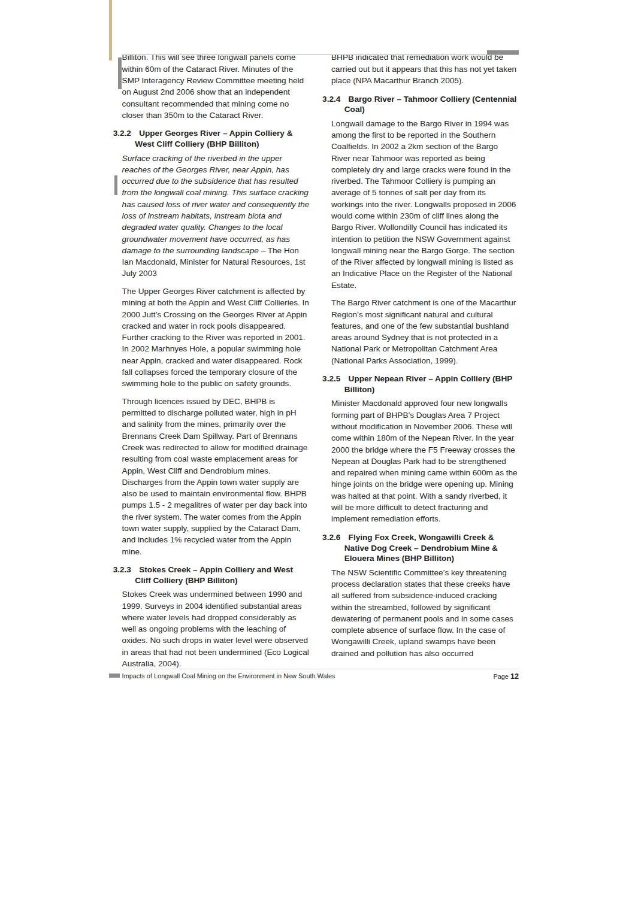Billiton. This will see three longwall panels come within 60m of the Cataract River. Minutes of the SMP Interagency Review Committee meeting held on August 2nd 2006 show that an independent consultant recommended that mining come no closer than 350m to the Cataract River.
3.2.2 Upper Georges River – Appin Colliery & West Cliff Colliery (BHP Billiton)
Surface cracking of the riverbed in the upper reaches of the Georges River, near Appin, has occurred due to the subsidence that has resulted from the longwall coal mining. This surface cracking has caused loss of river water and consequently the loss of instream habitats, instream biota and degraded water quality. Changes to the local groundwater movement have occurred, as has damage to the surrounding landscape – The Hon Ian Macdonald, Minister for Natural Resources, 1st July 2003
The Upper Georges River catchment is affected by mining at both the Appin and West Cliff Collieries. In 2000 Jutt’s Crossing on the Georges River at Appin cracked and water in rock pools disappeared. Further cracking to the River was reported in 2001. In 2002 Marhnyes Hole, a popular swimming hole near Appin, cracked and water disappeared. Rock fall collapses forced the temporary closure of the swimming hole to the public on safety grounds.
Through licences issued by DEC, BHPB is permitted to discharge polluted water, high in pH and salinity from the mines, primarily over the Brennans Creek Dam Spillway. Part of Brennans Creek was redirected to allow for modified drainage resulting from coal waste emplacement areas for Appin, West Cliff and Dendrobium mines. Discharges from the Appin town water supply are also be used to maintain environmental flow. BHPB pumps 1.5 - 2 megalitres of water per day back into the river system. The water comes from the Appin town water supply, supplied by the Cataract Dam, and includes 1% recycled water from the Appin mine.
3.2.3 Stokes Creek – Appin Colliery and West Cliff Colliery (BHP Billiton)
Stokes Creek was undermined between 1990 and 1999. Surveys in 2004 identified substantial areas where water levels had dropped considerably as well as ongoing problems with the leaching of oxides. No such drops in water level were observed in areas that had not been undermined (Eco Logical Australia, 2004).
BHPB indicated that remediation work would be carried out but it appears that this has not yet taken place (NPA Macarthur Branch 2005).
3.2.4 Bargo River – Tahmoor Colliery (Centennial Coal)
Longwall damage to the Bargo River in 1994 was among the first to be reported in the Southern Coalfields. In 2002 a 2km section of the Bargo River near Tahmoor was reported as being completely dry and large cracks were found in the riverbed. The Tahmoor Colliery is pumping an average of 5 tonnes of salt per day from its workings into the river. Longwalls proposed in 2006 would come within 230m of cliff lines along the Bargo River. Wollondilly Council has indicated its intention to petition the NSW Government against longwall mining near the Bargo Gorge. The section of the River affected by longwall mining is listed as an Indicative Place on the Register of the National Estate.
The Bargo River catchment is one of the Macarthur Region’s most significant natural and cultural features, and one of the few substantial bushland areas around Sydney that is not protected in a National Park or Metropolitan Catchment Area (National Parks Association, 1999).
3.2.5 Upper Nepean River – Appin Colliery (BHP Billiton)
Minister Macdonald approved four new longwalls forming part of BHPB’s Douglas Area 7 Project without modification in November 2006. These will come within 180m of the Nepean River. In the year 2000 the bridge where the F5 Freeway crosses the Nepean at Douglas Park had to be strengthened and repaired when mining came within 600m as the hinge joints on the bridge were opening up. Mining was halted at that point. With a sandy riverbed, it will be more difficult to detect fracturing and implement remediation efforts.
3.2.6 Flying Fox Creek, Wongawilli Creek & Native Dog Creek – Dendrobium Mine & Elouera Mines (BHP Billiton)
The NSW Scientific Committee’s key threatening process declaration states that these creeks have all suffered from subsidence-induced cracking within the streambed, followed by significant dewatering of permanent pools and in some cases complete absence of surface flow. In the case of Wongawilli Creek, upland swamps have been drained and pollution has also occurred
Impacts of Longwall Coal Mining on the Environment in New South Wales Page 12